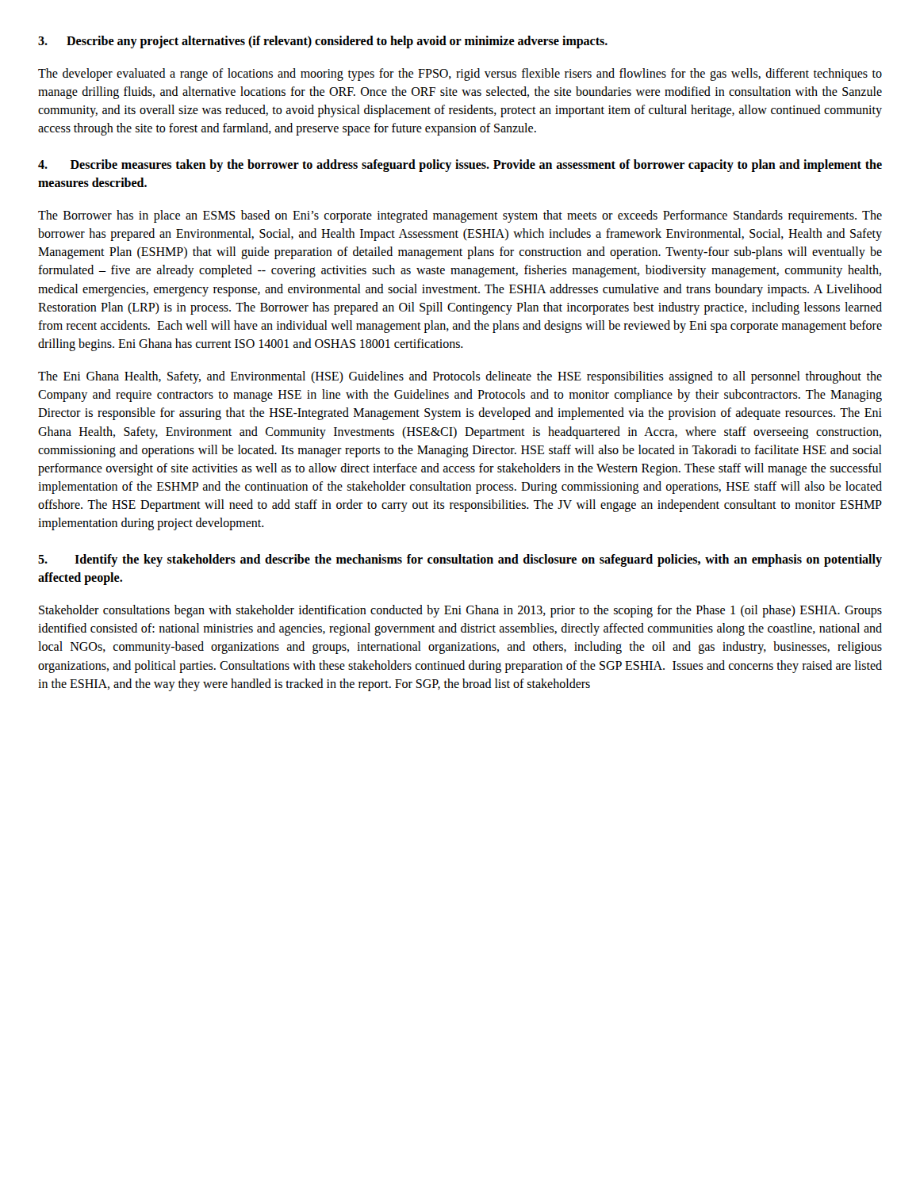3. Describe any project alternatives (if relevant) considered to help avoid or minimize adverse impacts.
The developer evaluated a range of locations and mooring types for the FPSO, rigid versus flexible risers and flowlines for the gas wells, different techniques to manage drilling fluids, and alternative locations for the ORF. Once the ORF site was selected, the site boundaries were modified in consultation with the Sanzule community, and its overall size was reduced, to avoid physical displacement of residents, protect an important item of cultural heritage, allow continued community access through the site to forest and farmland, and preserve space for future expansion of Sanzule.
4. Describe measures taken by the borrower to address safeguard policy issues. Provide an assessment of borrower capacity to plan and implement the measures described.
The Borrower has in place an ESMS based on Eni’s corporate integrated management system that meets or exceeds Performance Standards requirements. The borrower has prepared an Environmental, Social, and Health Impact Assessment (ESHIA) which includes a framework Environmental, Social, Health and Safety Management Plan (ESHMP) that will guide preparation of detailed management plans for construction and operation. Twenty-four sub-plans will eventually be formulated – five are already completed -- covering activities such as waste management, fisheries management, biodiversity management, community health, medical emergencies, emergency response, and environmental and social investment. The ESHIA addresses cumulative and trans boundary impacts. A Livelihood Restoration Plan (LRP) is in process. The Borrower has prepared an Oil Spill Contingency Plan that incorporates best industry practice, including lessons learned from recent accidents. Each well will have an individual well management plan, and the plans and designs will be reviewed by Eni spa corporate management before drilling begins. Eni Ghana has current ISO 14001 and OSHAS 18001 certifications.
The Eni Ghana Health, Safety, and Environmental (HSE) Guidelines and Protocols delineate the HSE responsibilities assigned to all personnel throughout the Company and require contractors to manage HSE in line with the Guidelines and Protocols and to monitor compliance by their subcontractors. The Managing Director is responsible for assuring that the HSE-Integrated Management System is developed and implemented via the provision of adequate resources. The Eni Ghana Health, Safety, Environment and Community Investments (HSE&CI) Department is headquartered in Accra, where staff overseeing construction, commissioning and operations will be located. Its manager reports to the Managing Director. HSE staff will also be located in Takoradi to facilitate HSE and social performance oversight of site activities as well as to allow direct interface and access for stakeholders in the Western Region. These staff will manage the successful implementation of the ESHMP and the continuation of the stakeholder consultation process. During commissioning and operations, HSE staff will also be located offshore. The HSE Department will need to add staff in order to carry out its responsibilities. The JV will engage an independent consultant to monitor ESHMP implementation during project development.
5. Identify the key stakeholders and describe the mechanisms for consultation and disclosure on safeguard policies, with an emphasis on potentially affected people.
Stakeholder consultations began with stakeholder identification conducted by Eni Ghana in 2013, prior to the scoping for the Phase 1 (oil phase) ESHIA. Groups identified consisted of: national ministries and agencies, regional government and district assemblies, directly affected communities along the coastline, national and local NGOs, community-based organizations and groups, international organizations, and others, including the oil and gas industry, businesses, religious organizations, and political parties. Consultations with these stakeholders continued during preparation of the SGP ESHIA. Issues and concerns they raised are listed in the ESHIA, and the way they were handled is tracked in the report. For SGP, the broad list of stakeholders